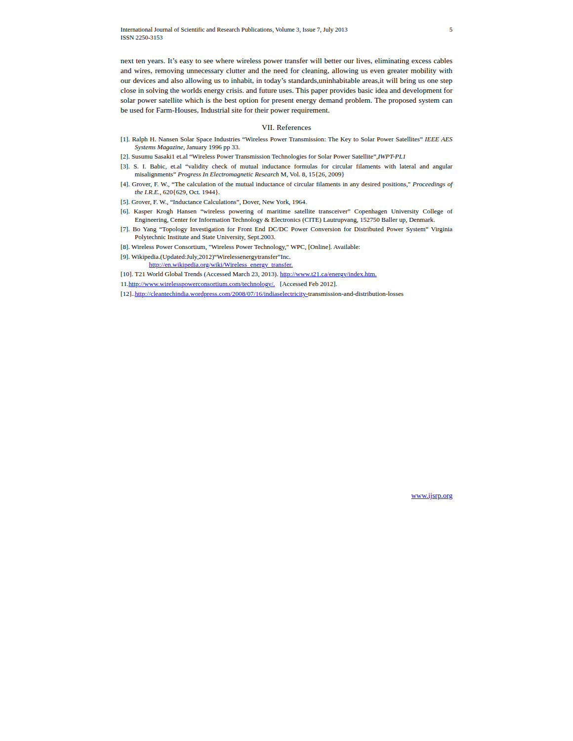International Journal of Scientific and Research Publications, Volume 3, Issue 7, July 2013
ISSN 2250-3153
5
next ten years. It’s easy to see where wireless power transfer will better our lives, eliminating excess cables and wires, removing unnecessary clutter and the need for cleaning, allowing us even greater mobility with our devices and also allowing us to inhabit, in today’s standards,uninhabitable areas,it will bring us one step close in solving the worlds energy crisis. and future uses. This paper provides basic idea and development for solar power satellite which is the best option for present energy demand problem. The proposed system can be used for Farm-Houses, Industrial site for their power requirement.
VII. References
[1]. Ralph H. Nansen Solar Space Industries “Wireless Power Transmission: The Key to Solar Power Satellites” IEEE AES Systems Magazine, January 1996 pp 33.
[2]. Susumu Sasaki1 et.al “Wireless Power Transmission Technologies for Solar Power Satellite”,IWPT-PL1
[3]. S. I. Babic, et.al “validity check of mutual inductance formulas for circular filaments with lateral and angular misalignments” Progress In Electromagnetic Research M, Vol. 8, 15{26, 2009}
[4]. Grover, F. W., “The calculation of the mutual inductance of circular filaments in any desired positions," Proceedings of the I.R.E., 620{629, Oct. 1944}.
[5]. Grover, F. W., “Inductance Calculations”, Dover, New York, 1964.
[6]. Kasper Krogh Hansen “wireless powering of maritime satellite transceiver” Copenhagen University College of Engineering, Center for Information Technology & Electronics (CITE) Lautrupvang, 152750 Baller up, Denmark.
[7]. Bo Yang “Topology Investigation for Front End DC/DC Power Conversion for Distributed Power System” Virginia Polytechnic Institute and State University, Sept.2003.
[8]. Wireless Power Consortium, "Wireless Power Technology," WPC, [Online]. Available:
[9]. Wikipedia.(Updated:July,2012)“Wirelessenergytransfer”Inc.
http://en.wikipedia.org/wiki/Wireless_energy_transfer.
[10]. T21 World Global Trends (Accessed March 23, 2013). http://www.t21.ca/energy/index.htm.
11.http://www.wirelesspowerconsortium.com/technology/. [Accessed Feb 2012].
[12]..http://cleantechindia.wordpress.com/2008/07/16/indiaselectricity-transmission-and-distribution-losses
www.ijsrp.org